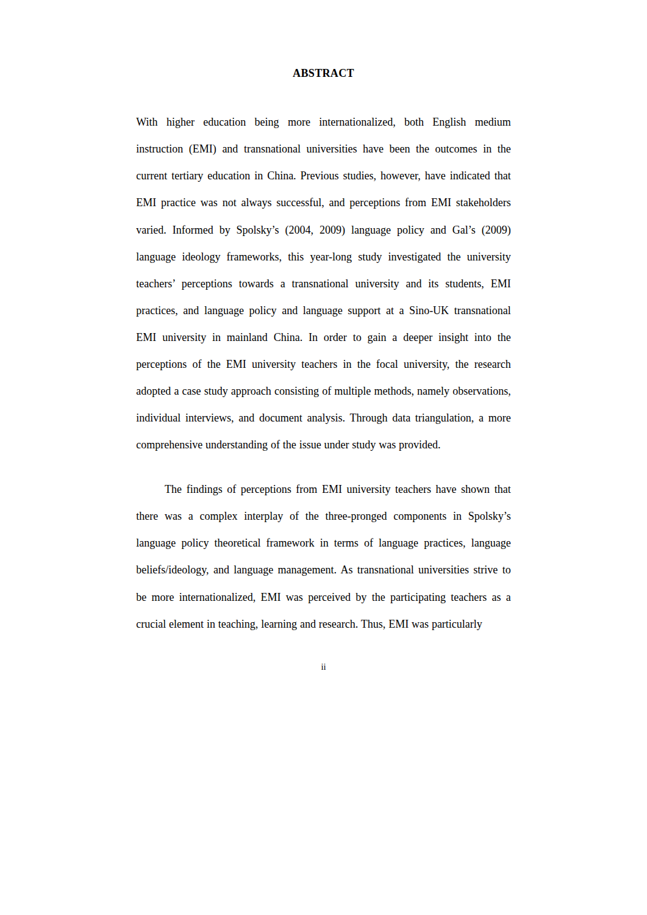ABSTRACT
With higher education being more internationalized, both English medium instruction (EMI) and transnational universities have been the outcomes in the current tertiary education in China. Previous studies, however, have indicated that EMI practice was not always successful, and perceptions from EMI stakeholders varied. Informed by Spolsky’s (2004, 2009) language policy and Gal’s (2009) language ideology frameworks, this year-long study investigated the university teachers’ perceptions towards a transnational university and its students, EMI practices, and language policy and language support at a Sino-UK transnational EMI university in mainland China. In order to gain a deeper insight into the perceptions of the EMI university teachers in the focal university, the research adopted a case study approach consisting of multiple methods, namely observations, individual interviews, and document analysis. Through data triangulation, a more comprehensive understanding of the issue under study was provided.
The findings of perceptions from EMI university teachers have shown that there was a complex interplay of the three-pronged components in Spolsky’s language policy theoretical framework in terms of language practices, language beliefs/ideology, and language management. As transnational universities strive to be more internationalized, EMI was perceived by the participating teachers as a crucial element in teaching, learning and research. Thus, EMI was particularly
ii